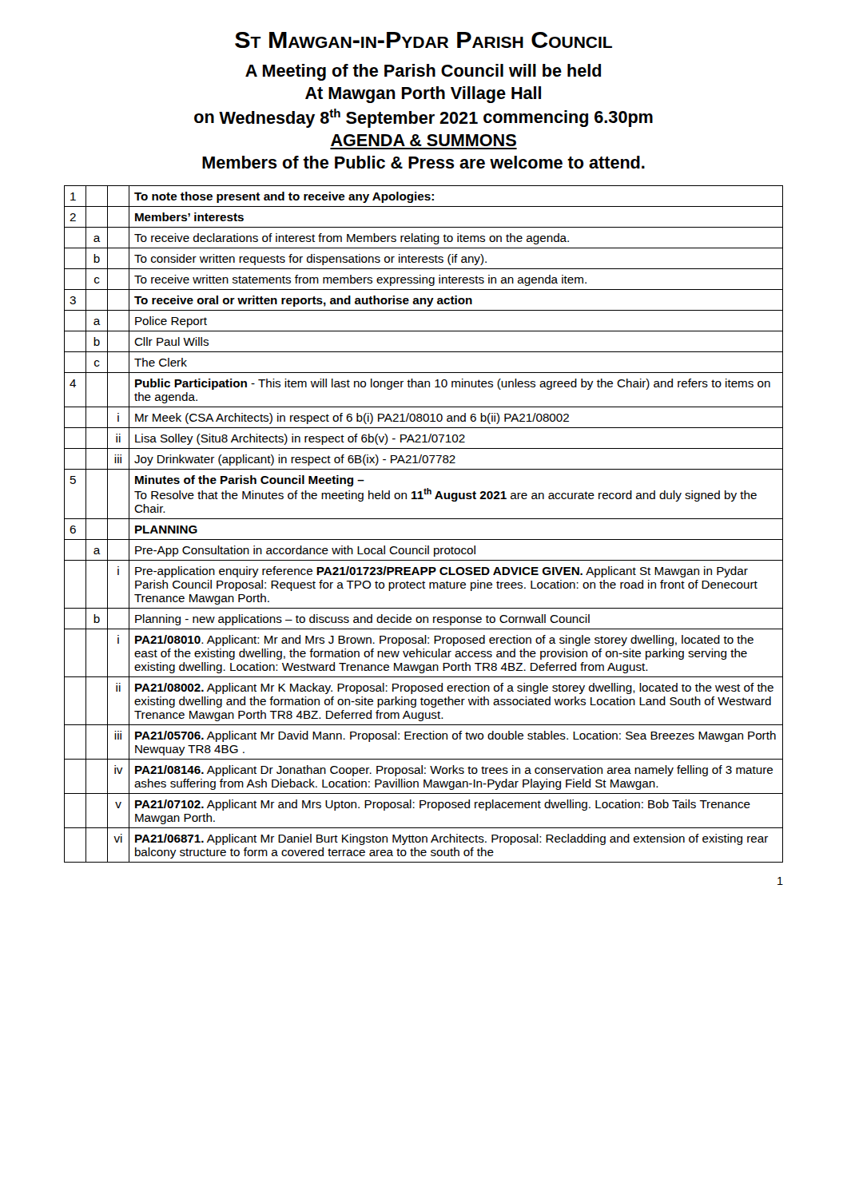St Mawgan-in-Pydar Parish Council
A Meeting of the Parish Council will be held
At Mawgan Porth Village Hall
on Wednesday 8th September 2021 commencing 6.30pm
AGENDA & SUMMONS
Members of the Public & Press are welcome to attend.
| 1 | | | To note those present and to receive any Apologies: |
| 2 | | | Members’ interests |
| | a | | To receive declarations of interest from Members relating to items on the agenda. |
| | b | | To consider written requests for dispensations or interests (if any). |
| | c | | To receive written statements from members expressing interests in an agenda item. |
| 3 | | | To receive oral or written reports, and authorise any action |
| | a | | Police Report |
| | b | | Cllr Paul Wills |
| | c | | The Clerk |
| 4 | | | Public Participation - This item will last no longer than 10 minutes (unless agreed by the Chair) and refers to items on the agenda. |
| | | i | Mr Meek (CSA Architects) in respect of 6 b(i) PA21/08010 and 6 b(ii) PA21/08002 |
| | | ii | Lisa Solley (Situ8 Architects) in respect of 6b(v) - PA21/07102 |
| | | iii | Joy Drinkwater (applicant) in respect of 6B(ix) - PA21/07782 |
| 5 | | | Minutes of the Parish Council Meeting – To Resolve that the Minutes of the meeting held on 11 th August 2021 are an accurate record and duly signed by the Chair. |
| 6 | | | PLANNING |
| | a | | Pre-App Consultation in accordance with Local Council protocol |
| | | i | Pre-application enquiry reference PA21/01723/PREAPP CLOSED ADVICE GIVEN. Applicant St Mawgan in Pydar Parish Council Proposal: Request for a TPO to protect mature pine trees. Location: on the road in front of Denecourt Trenance Mawgan Porth. |
| | b | | Planning - new applications – to discuss and decide on response to Cornwall Council |
| | | i | PA21/08010 . Applicant: Mr and Mrs J Brown. Proposal: Proposed erection of a single storey dwelling, located to the east of the existing dwelling, the formation of new vehicular access and the provision of on-site parking serving the existing dwelling. Location: Westward Trenance Mawgan Porth TR8 4BZ. Deferred from August. |
| | | ii | PA21/08002. Applicant Mr K Mackay. Proposal: Proposed erection of a single storey dwelling, located to the west of the existing dwelling and the formation of on-site parking together with associated works Location Land South of Westward Trenance Mawgan Porth TR8 4BZ. Deferred from August. |
| | | iii | PA21/05706. Applicant Mr David Mann. Proposal: Erection of two double stables. Location: Sea Breezes Mawgan Porth Newquay TR8 4BG . |
| | | iv | PA21/08146. Applicant Dr Jonathan Cooper. Proposal: Works to trees in a conservation area namely felling of 3 mature ashes suffering from Ash Dieback. Location: Pavillion Mawgan-In-Pydar Playing Field St Mawgan. |
| | | v | PA21/07102. Applicant Mr and Mrs Upton. Proposal: Proposed replacement dwelling. Location: Bob Tails Trenance Mawgan Porth. |
| | | vi | PA21/06871. Applicant Mr Daniel Burt Kingston Mytton Architects. Proposal: Recladding and extension of existing rear balcony structure to form a covered terrace area to the south of the |
1